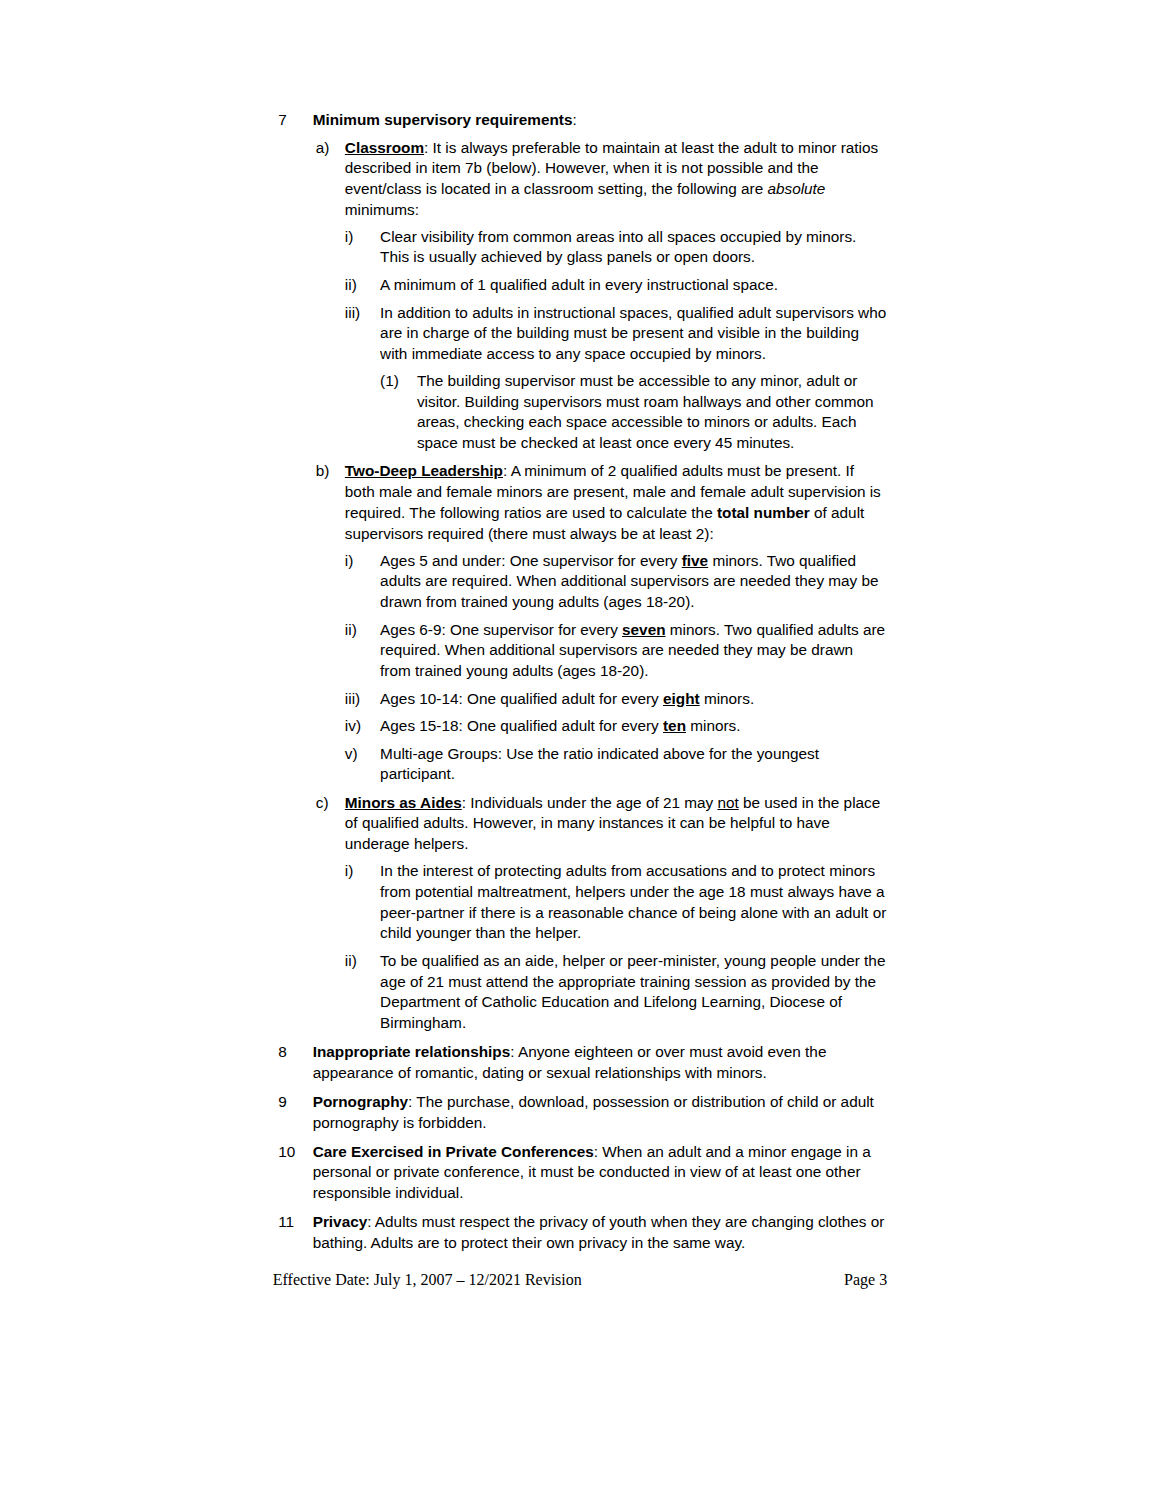7 Minimum supervisory requirements:
a) Classroom: It is always preferable to maintain at least the adult to minor ratios described in item 7b (below). However, when it is not possible and the event/class is located in a classroom setting, the following are absolute minimums:
i) Clear visibility from common areas into all spaces occupied by minors. This is usually achieved by glass panels or open doors.
ii) A minimum of 1 qualified adult in every instructional space.
iii) In addition to adults in instructional spaces, qualified adult supervisors who are in charge of the building must be present and visible in the building with immediate access to any space occupied by minors.
(1) The building supervisor must be accessible to any minor, adult or visitor. Building supervisors must roam hallways and other common areas, checking each space accessible to minors or adults. Each space must be checked at least once every 45 minutes.
b) Two-Deep Leadership: A minimum of 2 qualified adults must be present. If both male and female minors are present, male and female adult supervision is required. The following ratios are used to calculate the total number of adult supervisors required (there must always be at least 2):
i) Ages 5 and under: One supervisor for every five minors. Two qualified adults are required. When additional supervisors are needed they may be drawn from trained young adults (ages 18-20).
ii) Ages 6-9: One supervisor for every seven minors. Two qualified adults are required. When additional supervisors are needed they may be drawn from trained young adults (ages 18-20).
iii) Ages 10-14: One qualified adult for every eight minors.
iv) Ages 15-18: One qualified adult for every ten minors.
v) Multi-age Groups: Use the ratio indicated above for the youngest participant.
c) Minors as Aides: Individuals under the age of 21 may not be used in the place of qualified adults. However, in many instances it can be helpful to have underage helpers.
i) In the interest of protecting adults from accusations and to protect minors from potential maltreatment, helpers under the age 18 must always have a peer-partner if there is a reasonable chance of being alone with an adult or child younger than the helper.
ii) To be qualified as an aide, helper or peer-minister, young people under the age of 21 must attend the appropriate training session as provided by the Department of Catholic Education and Lifelong Learning, Diocese of Birmingham.
8 Inappropriate relationships: Anyone eighteen or over must avoid even the appearance of romantic, dating or sexual relationships with minors.
9 Pornography: The purchase, download, possession or distribution of child or adult pornography is forbidden.
10 Care Exercised in Private Conferences: When an adult and a minor engage in a personal or private conference, it must be conducted in view of at least one other responsible individual.
11 Privacy: Adults must respect the privacy of youth when they are changing clothes or bathing. Adults are to protect their own privacy in the same way.
Effective Date: July 1, 2007 – 12/2021 Revision Page 3